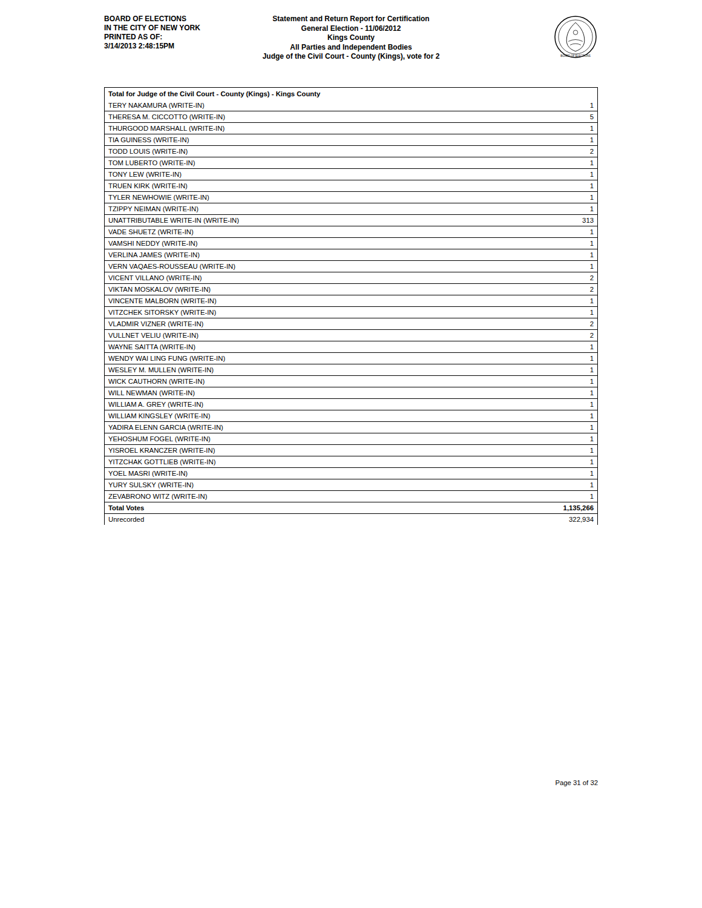BOARD OF ELECTIONS
IN THE CITY OF NEW YORK
PRINTED AS OF:
3/14/2013 2:48:15PM
Statement and Return Report for Certification
General Election - 11/06/2012
Kings County
All Parties and Independent Bodies
Judge of the Civil Court - County (Kings), vote for 2
BOARD OF ELECTIONS
Total for Judge of the Civil Court - County (Kings) - Kings County
| TERY NAKAMURA (WRITE-IN) | 1 |
| THERESA M. CICCOTTO (WRITE-IN) | 5 |
| THURGOOD MARSHALL (WRITE-IN) | 1 |
| TIA GUINESS (WRITE-IN) | 1 |
| TODD LOUIS (WRITE-IN) | 2 |
| TOM LUBERTO (WRITE-IN) | 1 |
| TONY LEW (WRITE-IN) | 1 |
| TRUEN KIRK (WRITE-IN) | 1 |
| TYLER NEWHOWIE (WRITE-IN) | 1 |
| TZIPPY NEIMAN (WRITE-IN) | 1 |
| UNATTRIBUTABLE WRITE-IN (WRITE-IN) | 313 |
| VADE SHUETZ (WRITE-IN) | 1 |
| VAMSHI NEDDY (WRITE-IN) | 1 |
| VERLINA JAMES (WRITE-IN) | 1 |
| VERN VAQAES-ROUSSEAU (WRITE-IN) | 1 |
| VICENT VILLANO (WRITE-IN) | 2 |
| VIKTAN MOSKALOV (WRITE-IN) | 2 |
| VINCENTE MALBORN (WRITE-IN) | 1 |
| VITZCHEK SITORSKY (WRITE-IN) | 1 |
| VLADMIR VIZNER (WRITE-IN) | 2 |
| VULLNET VELIU (WRITE-IN) | 2 |
| WAYNE SAITTA (WRITE-IN) | 1 |
| WENDY WAI LING FUNG (WRITE-IN) | 1 |
| WESLEY M. MULLEN (WRITE-IN) | 1 |
| WICK CAUTHORN (WRITE-IN) | 1 |
| WILL NEWMAN (WRITE-IN) | 1 |
| WILLIAM A. GREY (WRITE-IN) | 1 |
| WILLIAM KINGSLEY (WRITE-IN) | 1 |
| YADIRA ELENN GARCIA (WRITE-IN) | 1 |
| YEHOSHUM FOGEL (WRITE-IN) | 1 |
| YISROEL KRANCZER (WRITE-IN) | 1 |
| YITZCHAK GOTTLIEB (WRITE-IN) | 1 |
| YOEL MASRI (WRITE-IN) | 1 |
| YURY SULSKY (WRITE-IN) | 1 |
| ZEVABRONO WITZ (WRITE-IN) | 1 |
| Total Votes | 1,135,266 |
| Unrecorded | 322,934 |
Page 31 of 32